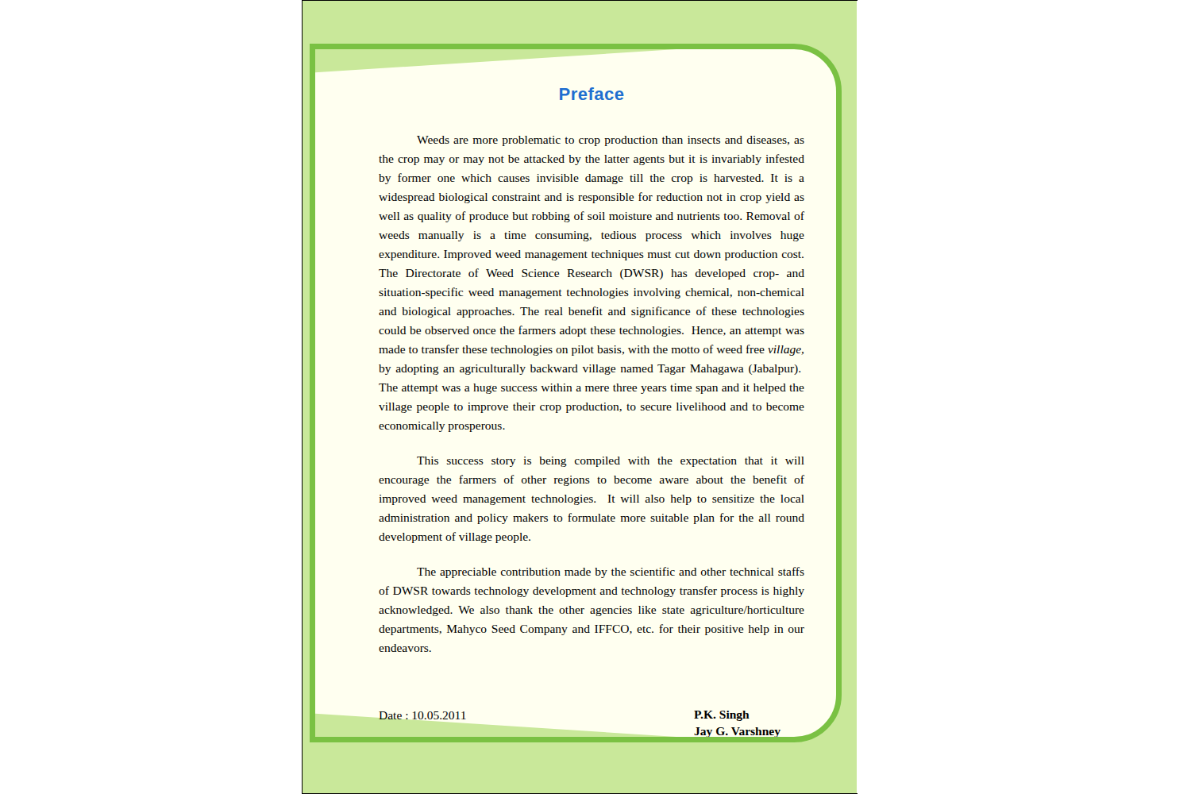Preface
Weeds are more problematic to crop production than insects and diseases, as the crop may or may not be attacked by the latter agents but it is invariably infested by former one which causes invisible damage till the crop is harvested. It is a widespread biological constraint and is responsible for reduction not in crop yield as well as quality of produce but robbing of soil moisture and nutrients too. Removal of weeds manually is a time consuming, tedious process which involves huge expenditure. Improved weed management techniques must cut down production cost. The Directorate of Weed Science Research (DWSR) has developed crop- and situation-specific weed management technologies involving chemical, non-chemical and biological approaches. The real benefit and significance of these technologies could be observed once the farmers adopt these technologies. Hence, an attempt was made to transfer these technologies on pilot basis, with the motto of weed free village, by adopting an agriculturally backward village named Tagar Mahagawa (Jabalpur). The attempt was a huge success within a mere three years time span and it helped the village people to improve their crop production, to secure livelihood and to become economically prosperous.
This success story is being compiled with the expectation that it will encourage the farmers of other regions to become aware about the benefit of improved weed management technologies. It will also help to sensitize the local administration and policy makers to formulate more suitable plan for the all round development of village people.
The appreciable contribution made by the scientific and other technical staffs of DWSR towards technology development and technology transfer process is highly acknowledged. We also thank the other agencies like state agriculture/horticulture departments, Mahyco Seed Company and IFFCO, etc. for their positive help in our endeavors.
Date : 10.05.2011
P.K. Singh
Jay G. Varshney